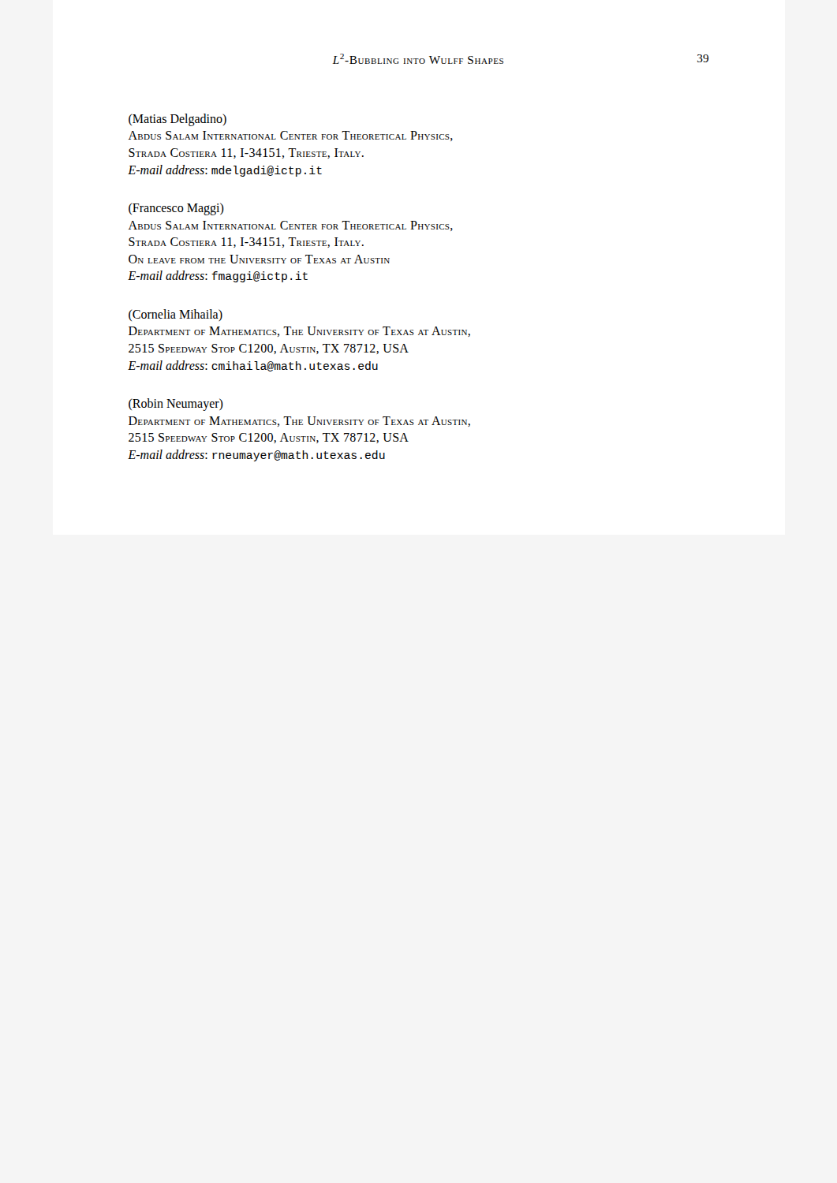L2-Bubbling into Wulff Shapes 39
(Matias Delgadino)
Abdus Salam International Center for Theoretical Physics,
Strada Costiera 11, I-34151, Trieste, Italy.
E-mail address: mdelgadi@ictp.it
(Francesco Maggi)
Abdus Salam International Center for Theoretical Physics,
Strada Costiera 11, I-34151, Trieste, Italy.
On leave from the University of Texas at Austin
E-mail address: fmaggi@ictp.it
(Cornelia Mihaila)
Department of Mathematics, The University of Texas at Austin,
2515 Speedway Stop C1200, Austin, TX 78712, USA
E-mail address: cmihaila@math.utexas.edu
(Robin Neumayer)
Department of Mathematics, The University of Texas at Austin,
2515 Speedway Stop C1200, Austin, TX 78712, USA
E-mail address: rneumayer@math.utexas.edu